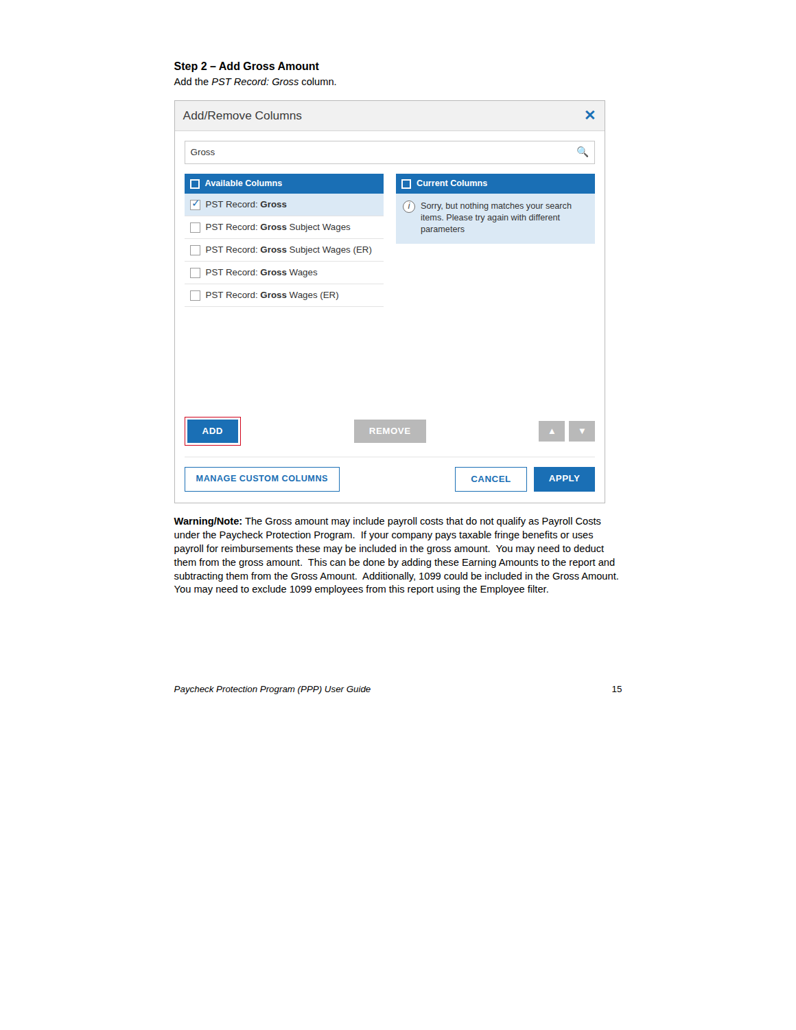Step 2 – Add Gross Amount
Add the PST Record: Gross column.
Add/Remove Columns ✕
Gross 🔍
Available Columns
PST Record: Gross
PST Record: Gross Subject Wages
PST Record: Gross Subject Wages (ER)
PST Record: Gross Wages
PST Record: Gross Wages (ER)
Current Columns
i Sorry, but nothing matches your search items. Please try again with different parameters
ADD REMOVE ▲ ▼
MANAGE CUSTOM COLUMNS CANCEL APPLY
Warning/Note: The Gross amount may include payroll costs that do not qualify as Payroll Costs under the Paycheck Protection Program. If your company pays taxable fringe benefits or uses payroll for reimbursements these may be included in the gross amount. You may need to deduct them from the gross amount. This can be done by adding these Earning Amounts to the report and subtracting them from the Gross Amount. Additionally, 1099 could be included in the Gross Amount. You may need to exclude 1099 employees from this report using the Employee filter.
Paycheck Protection Program (PPP) User Guide 15